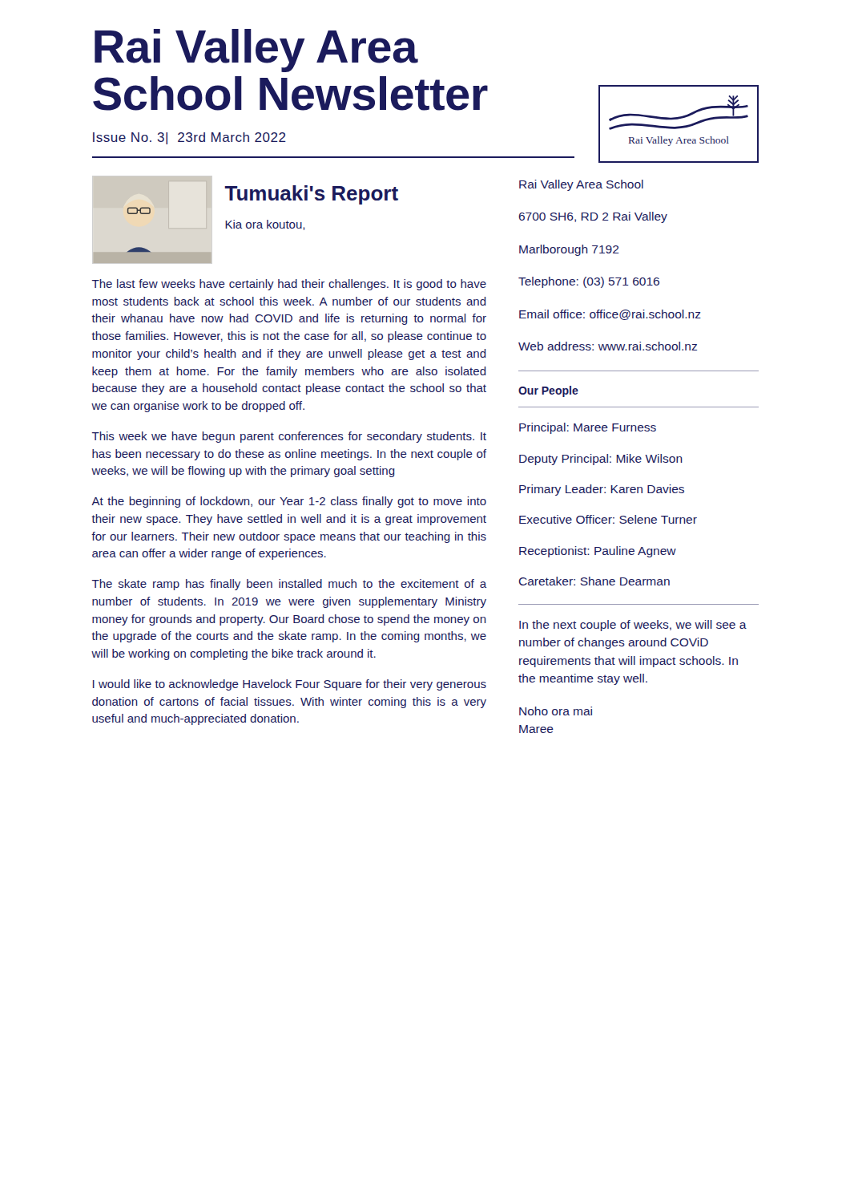Rai Valley Area School Newsletter
Rai Valley Area School
Issue No. 3| 23rd March 2022
Tumuaki's Report
Kia ora koutou,
The last few weeks have certainly had their challenges. It is good to have most students back at school this week. A number of our students and their whanau have now had COVID and life is returning to normal for those families. However, this is not the case for all, so please continue to monitor your child’s health and if they are unwell please get a test and keep them at home. For the family members who are also isolated because they are a household contact please contact the school so that we can organise work to be dropped off.
This week we have begun parent conferences for secondary students. It has been necessary to do these as online meetings. In the next couple of weeks, we will be flowing up with the primary goal setting
At the beginning of lockdown, our Year 1-2 class finally got to move into their new space. They have settled in well and it is a great improvement for our learners. Their new outdoor space means that our teaching in this area can offer a wider range of experiences.
The skate ramp has finally been installed much to the excitement of a number of students. In 2019 we were given supplementary Ministry money for grounds and property. Our Board chose to spend the money on the upgrade of the courts and the skate ramp. In the coming months, we will be working on completing the bike track around it.
I would like to acknowledge Havelock Four Square for their very generous donation of cartons of facial tissues. With winter coming this is a very useful and much-appreciated donation.
Rai Valley Area School
6700 SH6, RD 2 Rai Valley
Marlborough 7192
Telephone: (03) 571 6016
Email office: office@rai.school.nz
Web address: www.rai.school.nz
Our People
Principal: Maree Furness
Deputy Principal: Mike Wilson
Primary Leader: Karen Davies
Executive Officer: Selene Turner
Receptionist: Pauline Agnew
Caretaker: Shane Dearman
In the next couple of weeks, we will see a number of changes around COViD requirements that will impact schools. In the meantime stay well.
Noho ora mai
Maree